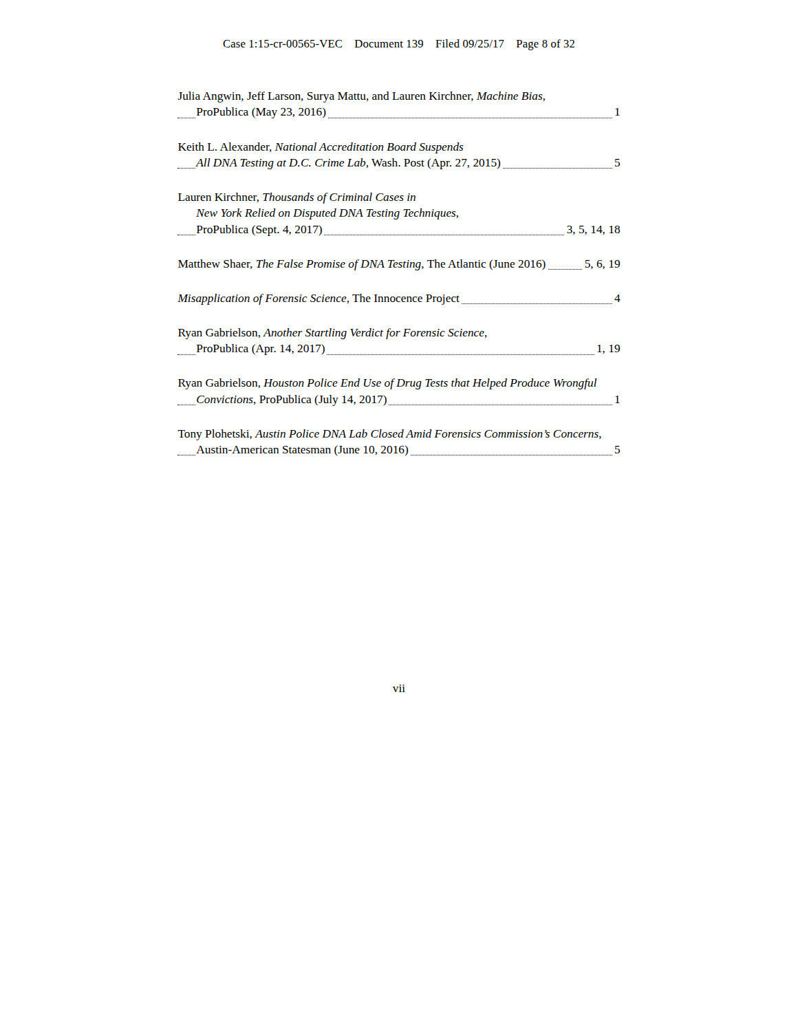Case 1:15-cr-00565-VEC Document 139 Filed 09/25/17 Page 8 of 32
Julia Angwin, Jeff Larson, Surya Mattu, and Lauren Kirchner, Machine Bias,
1 ProPublica (May 23, 2016)
Keith L. Alexander, National Accreditation Board Suspends
5 All DNA Testing at D.C. Crime Lab, Wash. Post (Apr. 27, 2015)
Lauren Kirchner, Thousands of Criminal Cases in
New York Relied on Disputed DNA Testing Techniques,
3, 5, 14, 18 ProPublica (Sept. 4, 2017)
5, 6, 19 Matthew Shaer, The False Promise of DNA Testing, The Atlantic (June 2016)
4 Misapplication of Forensic Science, The Innocence Project
Ryan Gabrielson, Another Startling Verdict for Forensic Science,
1, 19 ProPublica (Apr. 14, 2017)
Ryan Gabrielson, Houston Police End Use of Drug Tests that Helped Produce Wrongful
1 Convictions, ProPublica (July 14, 2017)
Tony Plohetski, Austin Police DNA Lab Closed Amid Forensics Commission’s Concerns,
5 Austin-American Statesman (June 10, 2016)
vii